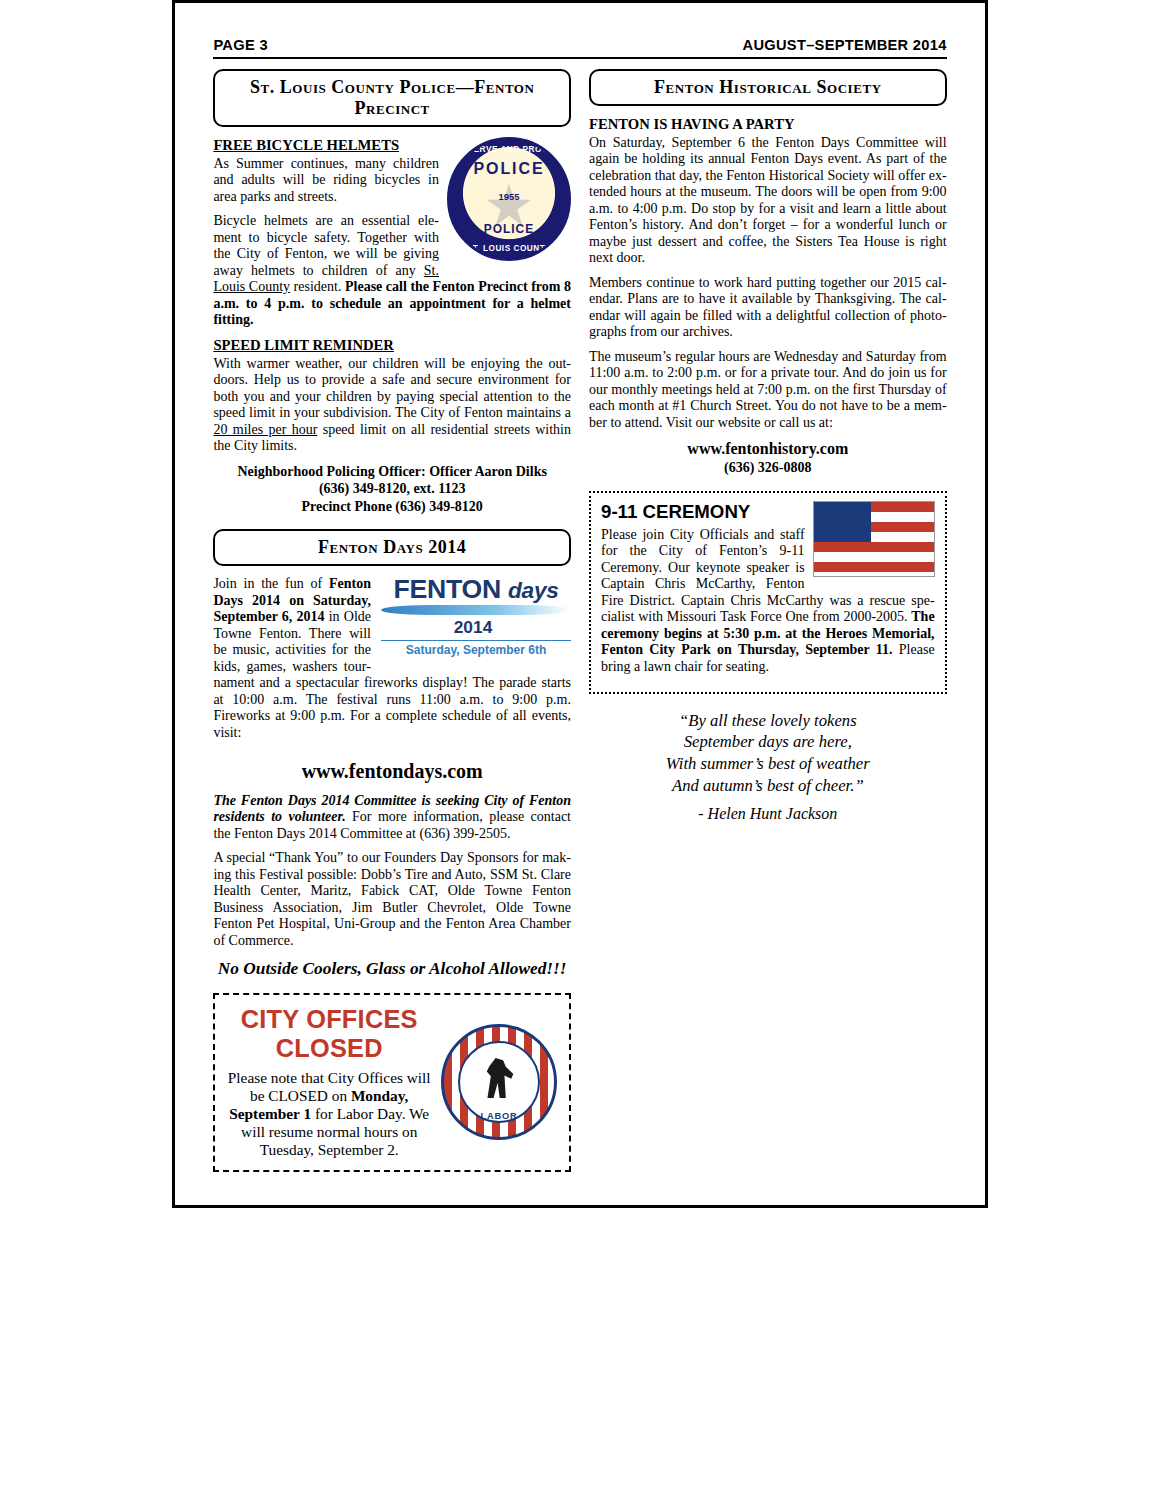Page 3
August–September 2014
St. Louis County Police—Fenton Precinct
TO SERVE AND PROTECT
POLICE
1955
POLICE
ST. LOUIS COUNTY
Free Bicycle Helmets
As Summer continues, many children and adults will be riding bicycles in area parks and streets.
Bicycle helmets are an essential element to bicycle safety. Together with the City of Fenton, we will be giving away helmets to children of any St. Louis County resident. Please call the Fenton Precinct from 8 a.m. to 4 p.m. to schedule an appointment for a helmet fitting.
Speed Limit Reminder
With warmer weather, our children will be enjoying the outdoors. Help us to provide a safe and secure environment for both you and your children by paying special attention to the speed limit in your subdivision. The City of Fenton maintains a 20 miles per hour speed limit on all residential streets within the City limits.
Neighborhood Policing Officer: Officer Aaron Dilks
(636) 349-8120, ext. 1123
Precinct Phone (636) 349-8120
Fenton Days 2014
FENTON days
2014
Saturday, September 6th
Join in the fun of Fenton Days 2014 on Saturday, September 6, 2014 in Olde Towne Fenton. There will be music, activities for the kids, games, washers tournament and a spectacular fireworks display! The parade starts at 10:00 a.m. The festival runs 11:00 a.m. to 9:00 p.m. Fireworks at 9:00 p.m. For a complete schedule of all events, visit:
www.fentondays.com
The Fenton Days 2014 Committee is seeking City of Fenton residents to volunteer. For more information, please contact the Fenton Days 2014 Committee at (636) 399-2505.
A special “Thank You” to our Founders Day Sponsors for making this Festival possible: Dobb’s Tire and Auto, SSM St. Clare Health Center, Maritz, Fabick CAT, Olde Towne Fenton Business Association, Jim Butler Chevrolet, Olde Towne Fenton Pet Hospital, Uni-Group and the Fenton Area Chamber of Commerce.
No Outside Coolers, Glass or Alcohol Allowed!!!
City Offices Closed
Please note that City Offices will be CLOSED on Monday, September 1 for Labor Day. We will resume normal hours on Tuesday, September 2.
LABOR
Fenton Historical Society
Fenton is Having a Party
On Saturday, September 6 the Fenton Days Committee will again be holding its annual Fenton Days event. As part of the celebration that day, the Fenton Historical Society will offer extended hours at the museum. The doors will be open from 9:00 a.m. to 4:00 p.m. Do stop by for a visit and learn a little about Fenton’s history. And don’t forget – for a wonderful lunch or maybe just dessert and coffee, the Sisters Tea House is right next door.
Members continue to work hard putting together our 2015 calendar. Plans are to have it available by Thanksgiving. The calendar will again be filled with a delightful collection of photographs from our archives.
The museum’s regular hours are Wednesday and Saturday from 11:00 a.m. to 2:00 p.m. or for a private tour. And do join us for our monthly meetings held at 7:00 p.m. on the first Thursday of each month at #1 Church Street. You do not have to be a member to attend. Visit our website or call us at:
www.fentonhistory.com
(636) 326-0808
9-11 Ceremony
Please join City Officials and staff for the City of Fenton’s 9-11 Ceremony. Our keynote speaker is Captain Chris McCarthy, Fenton Fire District. Captain Chris McCarthy was a rescue specialist with Missouri Task Force One from 2000-2005. The ceremony begins at 5:30 p.m. at the Heroes Memorial, Fenton City Park on Thursday, September 11. Please bring a lawn chair for seating.
“By all these lovely tokens
September days are here,
With summer’s best of weather
And autumn’s best of cheer.” - Helen Hunt Jackson